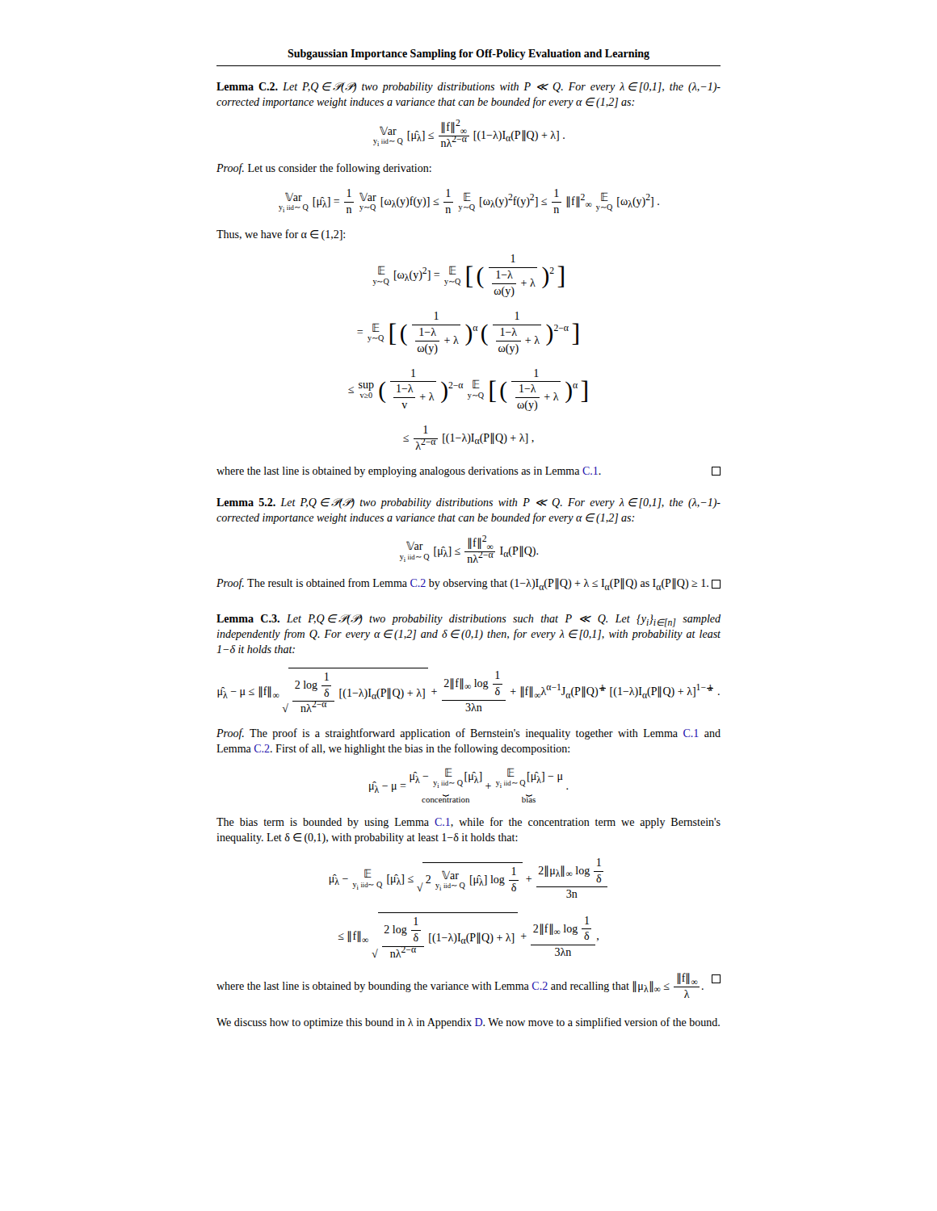Subgaussian Importance Sampling for Off-Policy Evaluation and Learning
Lemma C.2. Let P,Q ∈ 𝒫(𝒫) two probability distributions with P ≪ Q. For every λ ∈ [0,1], the (λ,−1)-corrected importance weight induces a variance that can be bounded for every α ∈ (1,2] as:
𝕍aryi iid∼ Q [μ̂λ] ≤ ∥f∥2∞nλ2−α [(1−λ)Iα(P∥Q) + λ] .
Proof. Let us consider the following derivation:
𝕍aryi iid∼ Q [μ̂λ] = 1 n 𝕍ary∼Q [ωλ(y)f(y)] ≤ 1 n 𝔼y∼Q [ωλ(y)2f(y)2] ≤ 1 n ∥f∥2∞ 𝔼y∼Q [ωλ(y)2] .
Thus, we have for α ∈ (1,2]:
𝔼y∼Q [ωλ(y)2] = 𝔼y∼Q [ ( 11−λ ω(y) + λ )2 ]
= 𝔼y∼Q [ ( 11−λ ω(y) + λ )α ( 11−λ ω(y) + λ )2−α ]
≤ supv≥0 ( 11−λ v + λ )2−α 𝔼y∼Q [ ( 11−λ ω(y) + λ )α ]
≤ 1 λ2−α [(1−λ)Iα(P∥Q) + λ] ,
where the last line is obtained by employing analogous derivations as in Lemma C.1.
Lemma 5.2. Let P,Q ∈ 𝒫(𝒫) two probability distributions with P ≪ Q. For every λ ∈ [0,1], the (λ,−1)-corrected importance weight induces a variance that can be bounded for every α ∈ (1,2] as:
𝕍aryi iid∼ Q [μ̂λ] ≤ ∥f∥2∞nλ2−α Iα(P∥Q).
Proof. The result is obtained from Lemma C.2 by observing that (1−λ)Iα(P∥Q) + λ ≤ Iα(P∥Q) as Iα(P∥Q) ≥ 1.
Lemma C.3. Let P,Q ∈ 𝒫(𝒫) two probability distributions such that P ≪ Q. Let {yi}i∈[n] sampled independently from Q. For every α ∈ (1,2] and δ ∈ (0,1) then, for every λ ∈ [0,1], with probability at least 1−δ it holds that:
μ̂λ − μ ≤ ∥f∥∞ √ 2 log 1 δ nλ2−α [(1−λ)Iα(P∥Q) + λ] + 2∥f∥∞ log 1 δ 3λn + ∥f∥∞λα−1Jα(P∥Q)1 α [(1−λ)Iα(P∥Q) + λ]1−1 α .
Proof. The proof is a straightforward application of Bernstein's inequality together with Lemma C.1 and Lemma C.2. First of all, we highlight the bias in the following decomposition:
μ̂λ − μ = μ̂λ − 𝔼yi iid∼ Q[μ̂λ] ⏟ concentration + 𝔼yi iid∼ Q[μ̂λ] − μ ⏟ bias .
The bias term is bounded by using Lemma C.1, while for the concentration term we apply Bernstein's inequality. Let δ ∈ (0,1), with probability at least 1−δ it holds that:
μ̂λ − 𝔼yi iid∼ Q [μ̂λ] ≤ √ 2 𝕍aryi iid∼ Q [μ̂λ] log 1 δ + 2∥μλ∥∞ log 1 δ 3n
≤ ∥f∥∞ √ 2 log 1 δ nλ2−α [(1−λ)Iα(P∥Q) + λ] + 2∥f∥∞ log 1 δ 3λn,
where the last line is obtained by bounding the variance with Lemma C.2 and recalling that ∥μλ∥∞ ≤ ∥f∥∞λ.
We discuss how to optimize this bound in λ in Appendix D. We now move to a simplified version of the bound.